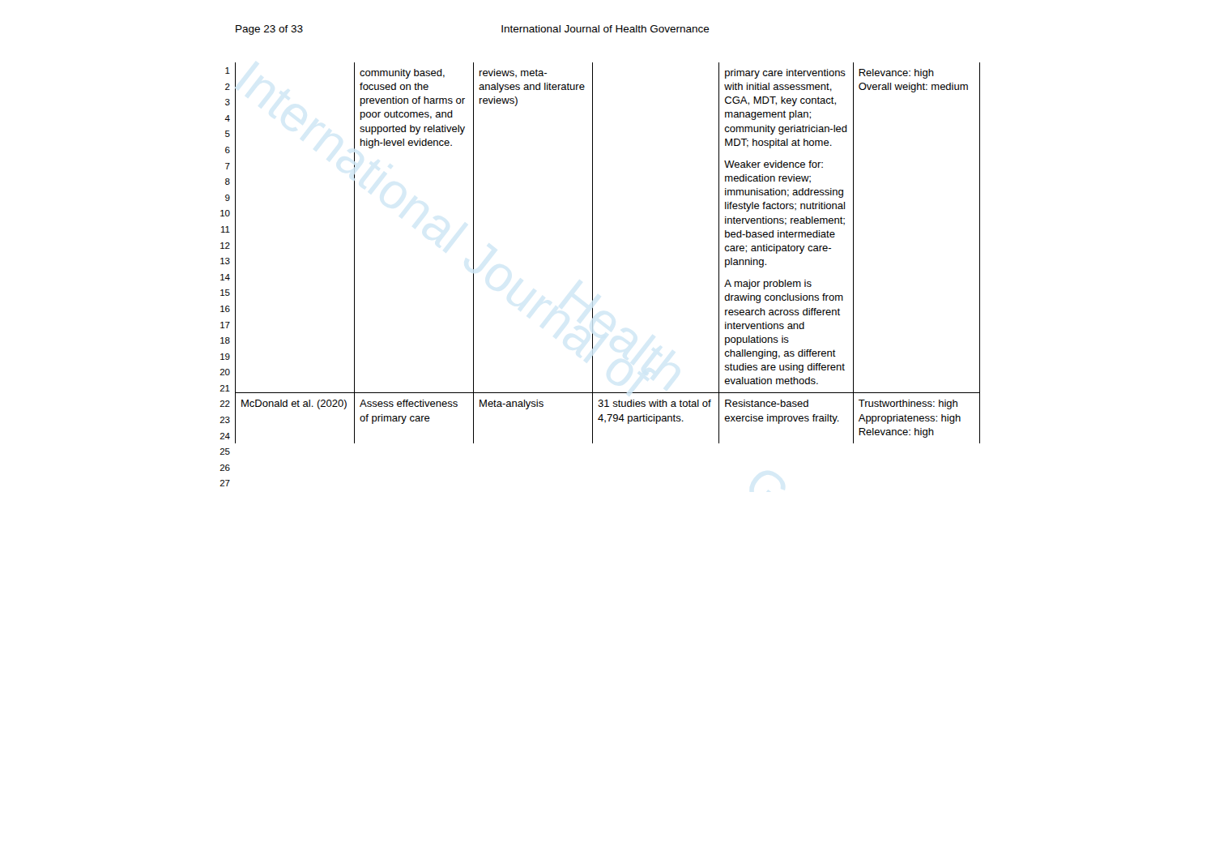International Journal of Health Governance
Page 23 of 33
International Journal of Health Governance
1
2
3
4
5
6
7
8
9
10
11
12
13
14
15
16
17
18
19
20
21
22
23
24
25
26
27
28
29
30
31
32
33
34
35
36
37
38
39
40
41
42
43
44
45
46
| | community based, focused on the prevention of harms or poor outcomes, and supported by relatively high-level evidence. | reviews, meta-analyses and literature reviews) | | primary care interventions with initial assessment, CGA, MDT, key contact, management plan; community geriatrician-led MDT; hospital at home. Weaker evidence for: medication review; immunisation; addressing lifestyle factors; nutritional interventions; reablement; bed-based intermediate care; anticipatory care-planning. A major problem is drawing conclusions from research across different interventions and populations is challenging, as different studies are using different evaluation methods. | Relevance: high Overall weight: medium |
| McDonald et al. (2020) | Assess effectiveness of primary care | Meta-analysis | 31 studies with a total of 4,794 participants. | Resistance-based exercise improves frailty. | Trustworthiness: high Appropriateness: high Relevance: high |